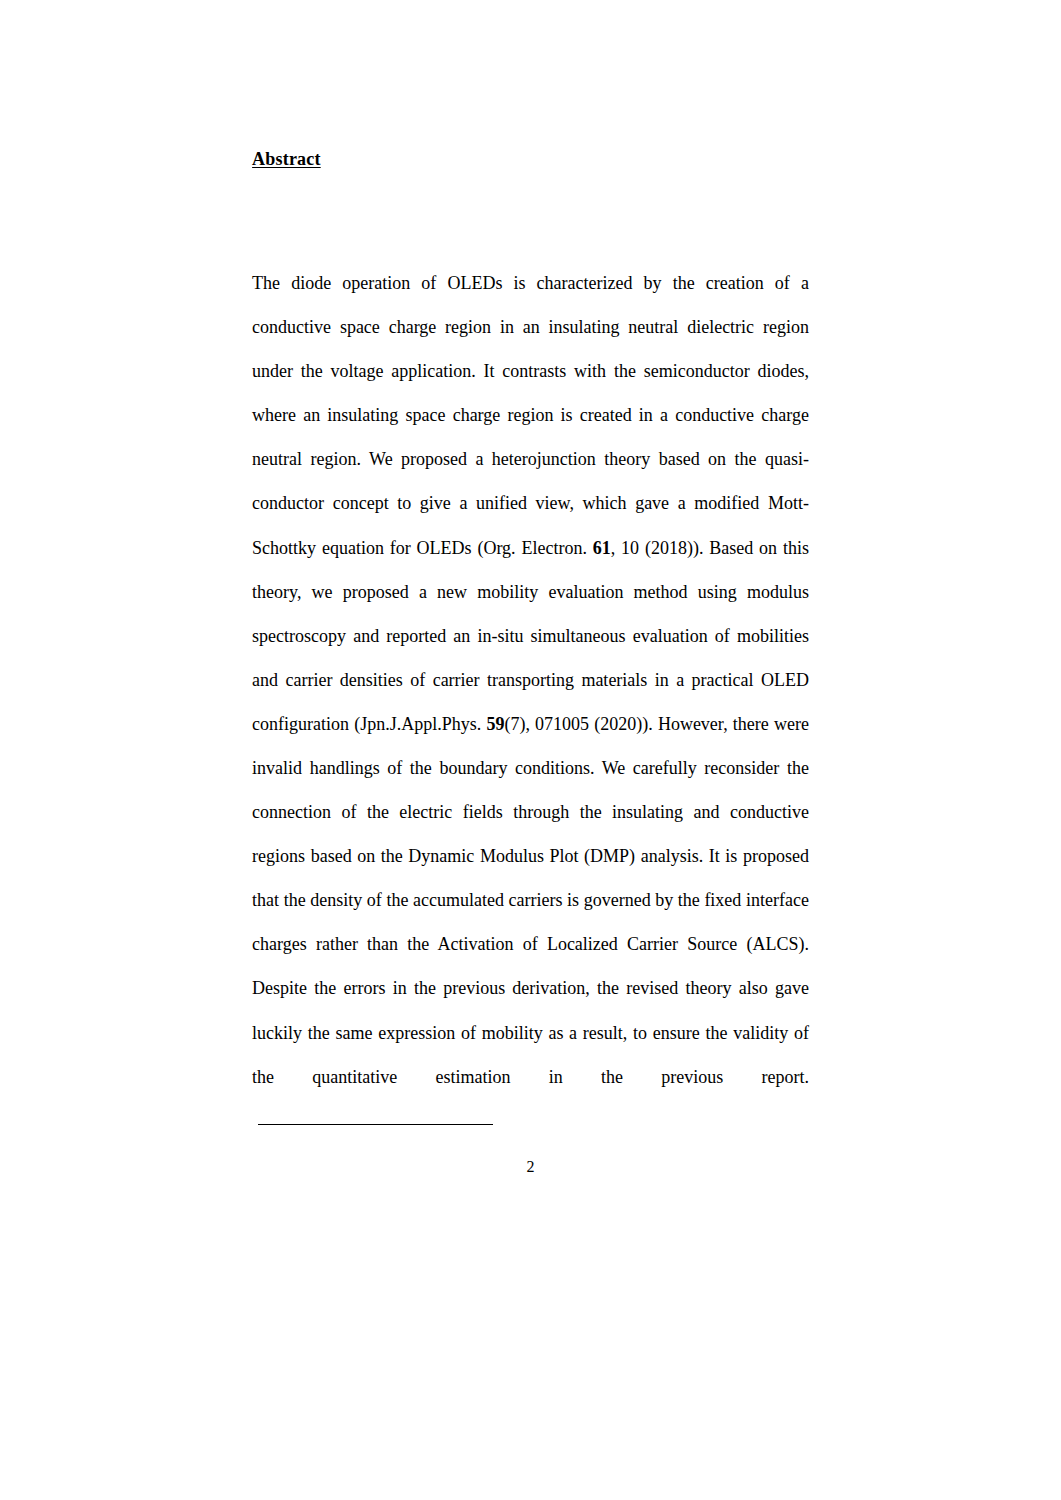Abstract
The diode operation of OLEDs is characterized by the creation of a conductive space charge region in an insulating neutral dielectric region under the voltage application. It contrasts with the semiconductor diodes, where an insulating space charge region is created in a conductive charge neutral region. We proposed a heterojunction theory based on the quasi-conductor concept to give a unified view, which gave a modified Mott-Schottky equation for OLEDs (Org. Electron. 61, 10 (2018)). Based on this theory, we proposed a new mobility evaluation method using modulus spectroscopy and reported an in-situ simultaneous evaluation of mobilities and carrier densities of carrier transporting materials in a practical OLED configuration (Jpn.J.Appl.Phys. 59(7), 071005 (2020)). However, there were invalid handlings of the boundary conditions. We carefully reconsider the connection of the electric fields through the insulating and conductive regions based on the Dynamic Modulus Plot (DMP) analysis. It is proposed that the density of the accumulated carriers is governed by the fixed interface charges rather than the Activation of Localized Carrier Source (ALCS). Despite the errors in the previous derivation, the revised theory also gave luckily the same expression of mobility as a result, to ensure the validity of the quantitative estimation in the previous report.
2